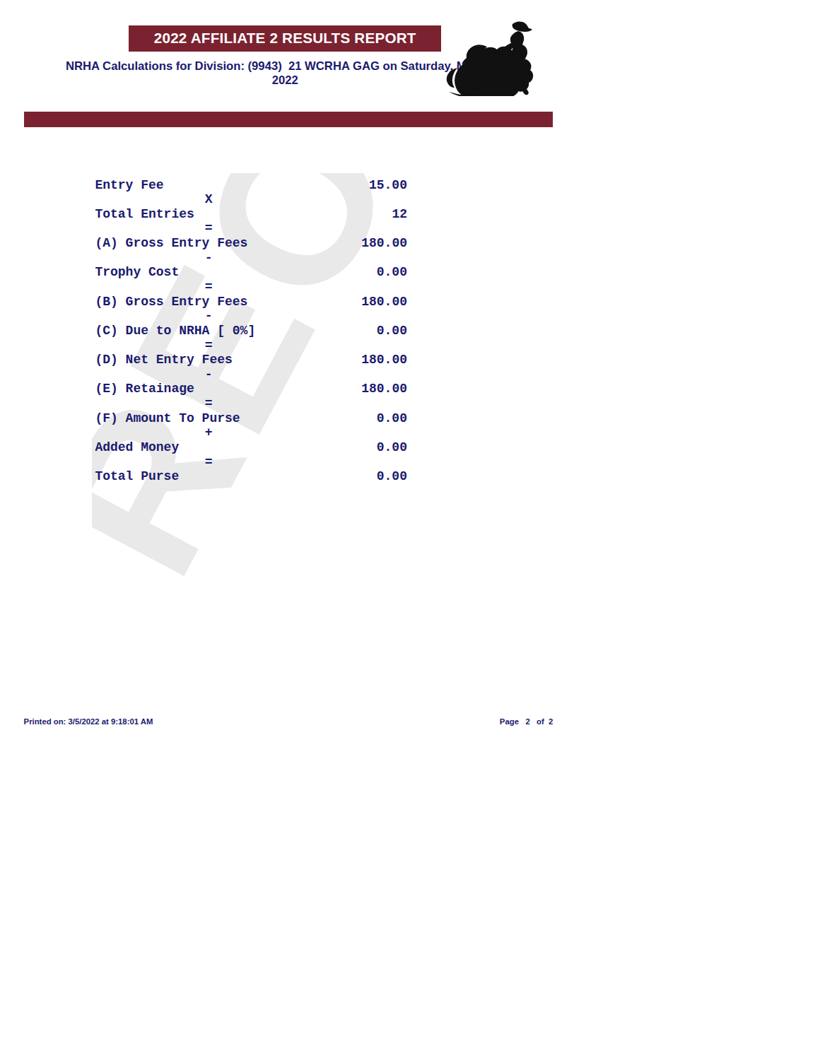2022 AFFILIATE 2 RESULTS REPORT
NRHA Calculations for Division: (9943) 21 WCRHA GAG on Saturday, March 5, 2022
REO
| Entry Fee | 15.00 |
| X | |
| Total Entries | 12 |
| = | |
| (A) Gross Entry Fees | 180.00 |
| - | |
| Trophy Cost | 0.00 |
| = | |
| (B) Gross Entry Fees | 180.00 |
| - | |
| (C) Due to NRHA [ 0%] | 0.00 |
| = | |
| (D) Net Entry Fees | 180.00 |
| - | |
| (E) Retainage | 180.00 |
| = | |
| (F) Amount To Purse | 0.00 |
| + | |
| Added Money | 0.00 |
| = | |
| Total Purse | 0.00 |
Printed on: 3/5/2022 at 9:18:01 AM Page 2 of 2